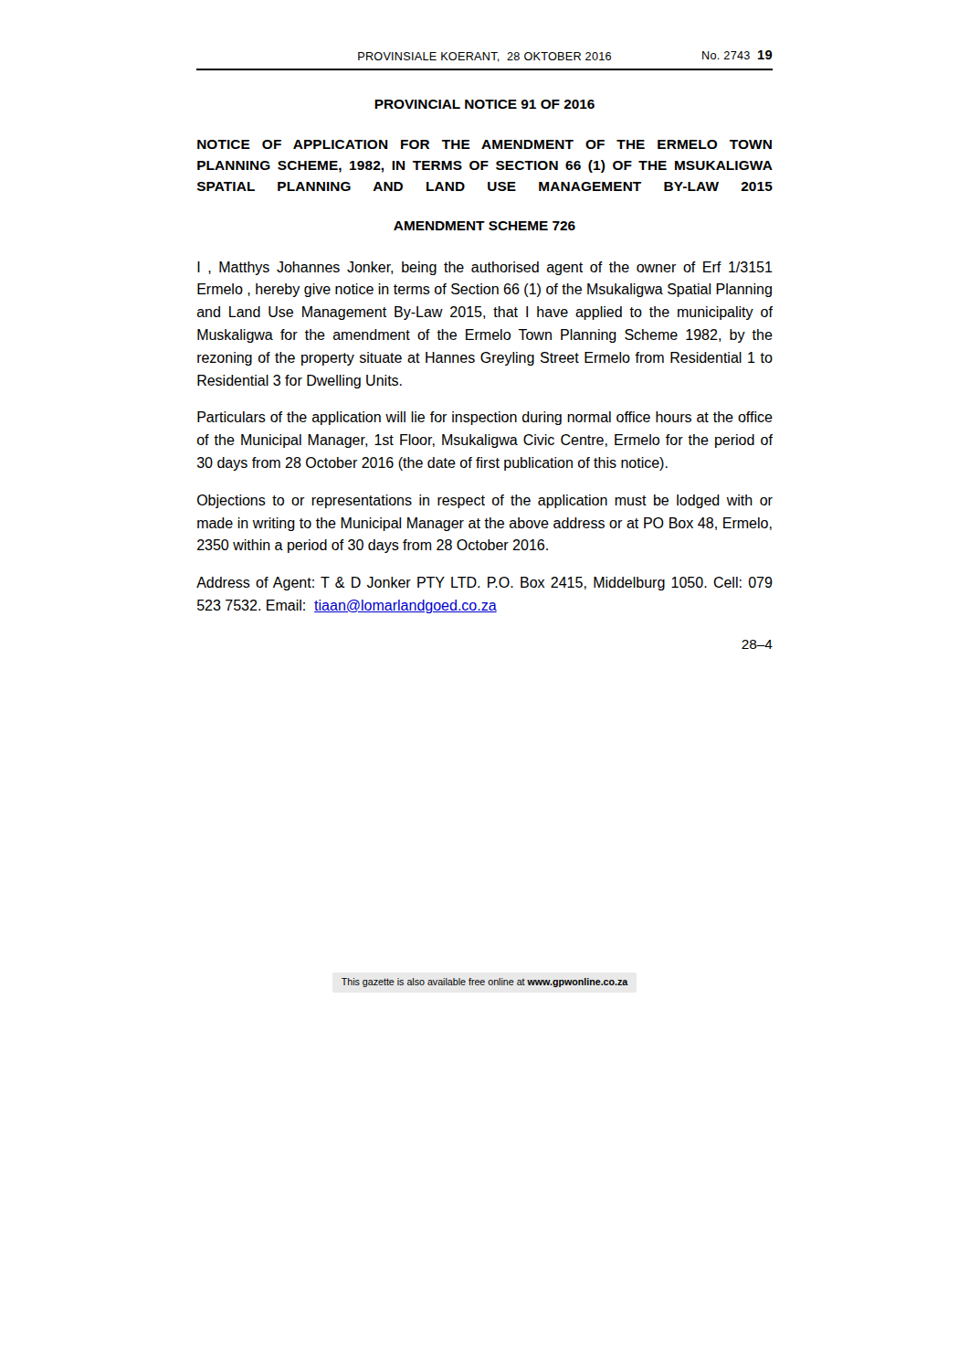PROVINSIALE KOERANT, 28 OKTOBER 2016
No. 2743 19
PROVINCIAL NOTICE 91 OF 2016
NOTICE OF APPLICATION FOR THE AMENDMENT OF THE ERMELO TOWN PLANNING SCHEME, 1982, IN TERMS OF SECTION 66 (1) OF THE MSUKALIGWA SPATIAL PLANNING AND LAND USE MANAGEMENT BY-LAW 2015
AMENDMENT SCHEME 726
I , Matthys Johannes Jonker, being the authorised agent of the owner of Erf 1/3151 Ermelo , hereby give notice in terms of Section 66 (1) of the Msukaligwa Spatial Planning and Land Use Management By-Law 2015, that I have applied to the municipality of Muskaligwa for the amendment of the Ermelo Town Planning Scheme 1982, by the rezoning of the property situate at Hannes Greyling Street Ermelo from Residential 1 to Residential 3 for Dwelling Units.
Particulars of the application will lie for inspection during normal office hours at the office of the Municipal Manager, 1st Floor, Msukaligwa Civic Centre, Ermelo for the period of 30 days from 28 October 2016 (the date of first publication of this notice).
Objections to or representations in respect of the application must be lodged with or made in writing to the Municipal Manager at the above address or at PO Box 48, Ermelo, 2350 within a period of 30 days from 28 October 2016.
Address of Agent: T & D Jonker PTY LTD. P.O. Box 2415, Middelburg 1050. Cell: 079 523 7532. Email: tiaan@lomarlandgoed.co.za
28–4
This gazette is also available free online at www.gpwonline.co.za